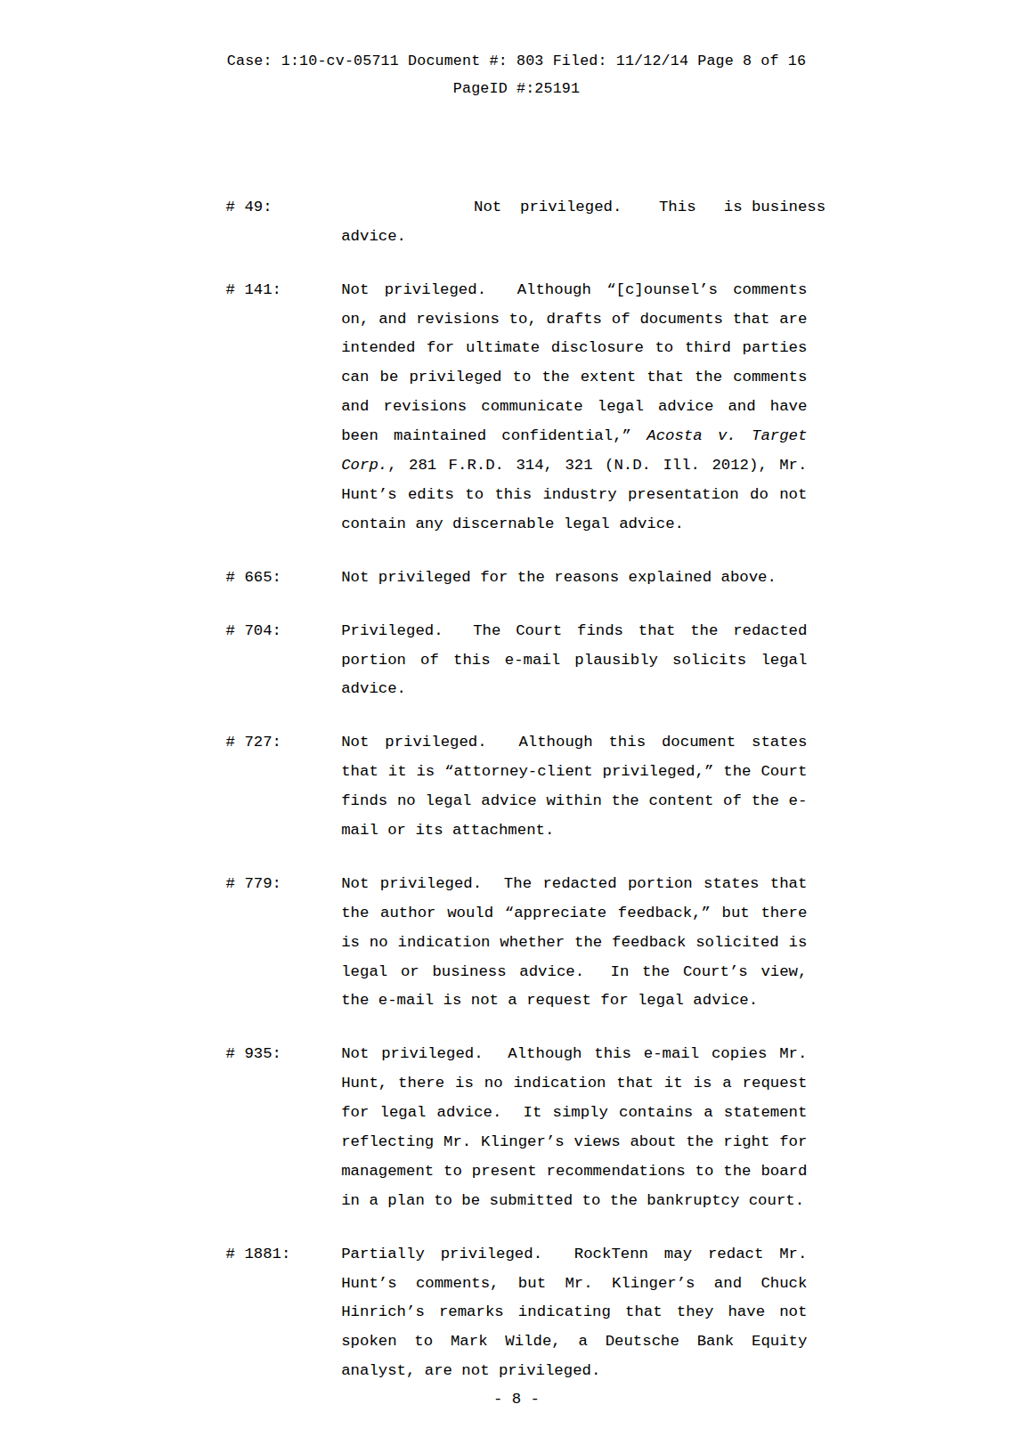Case: 1:10-cv-05711 Document #: 803 Filed: 11/12/14 Page 8 of 16 PageID #:25191
# 49:
Not privileged. This is business advice.
# 141:
Not privileged. Although “[c]ounsel’s comments on, and revisions to, drafts of documents that are intended for ultimate disclosure to third parties can be privileged to the extent that the comments and revisions communicate legal advice and have been maintained confidential,” Acosta v. Target Corp., 281 F.R.D. 314, 321 (N.D. Ill. 2012), Mr. Hunt’s edits to this industry presentation do not contain any discernable legal advice.
# 665:
Not privileged for the reasons explained above.
# 704:
Privileged. The Court finds that the redacted portion of this e-mail plausibly solicits legal advice.
# 727:
Not privileged. Although this document states that it is “attorney-client privileged,” the Court finds no legal advice within the content of the e-mail or its attachment.
# 779:
Not privileged. The redacted portion states that the author would “appreciate feedback,” but there is no indication whether the feedback solicited is legal or business advice. In the Court’s view, the e-mail is not a request for legal advice.
# 935:
Not privileged. Although this e-mail copies Mr. Hunt, there is no indication that it is a request for legal advice. It simply contains a statement reflecting Mr. Klinger’s views about the right for management to present recommendations to the board in a plan to be submitted to the bankruptcy court.
# 1881:
Partially privileged. RockTenn may redact Mr. Hunt’s comments, but Mr. Klinger’s and Chuck Hinrich’s remarks indicating that they have not spoken to Mark Wilde, a Deutsche Bank Equity analyst, are not privileged.
- 8 -